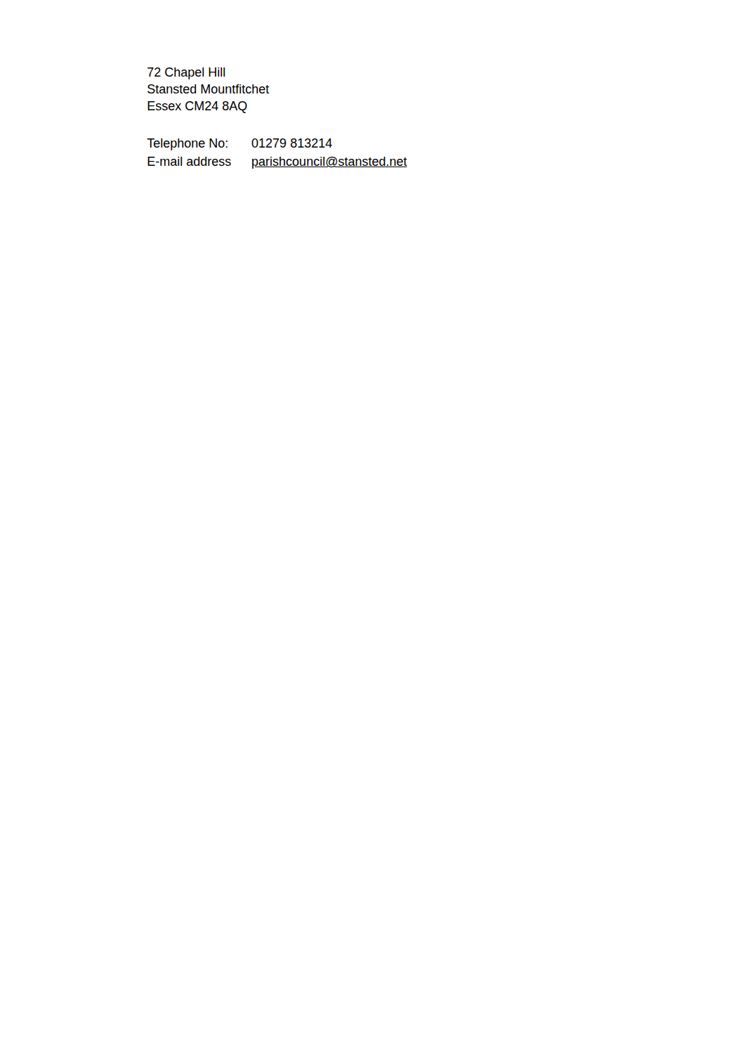72 Chapel Hill
Stansted Mountfitchet
Essex CM24 8AQ
| Telephone No: | 01279 813214 |
| E-mail address | parishcouncil@stansted.net |